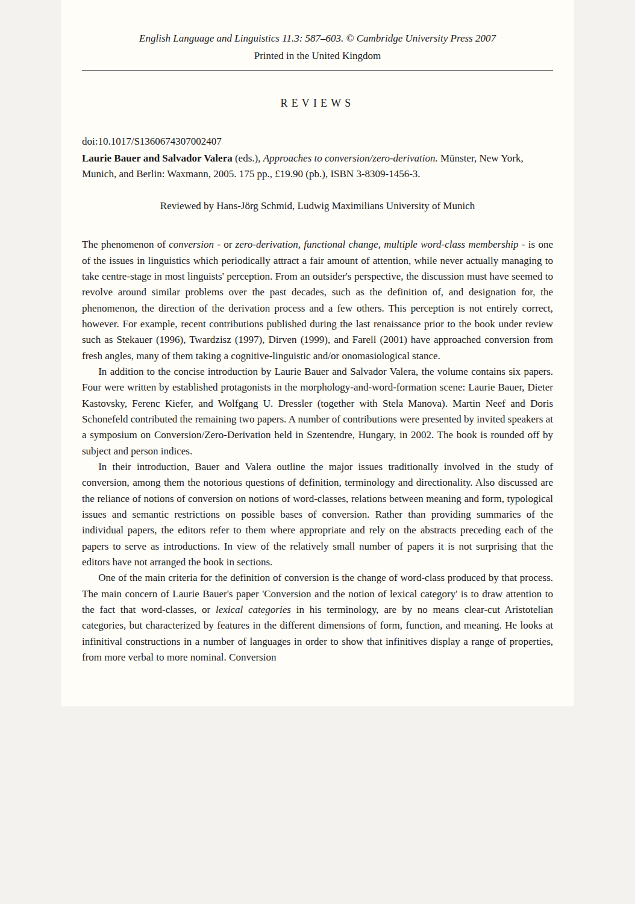English Language and Linguistics 11.3: 587–603. © Cambridge University Press 2007
Printed in the United Kingdom
Reviews
doi:10.1017/S1360674307002407
Laurie Bauer and Salvador Valera (eds.), Approaches to conversion/zero-derivation. Münster, New York, Munich, and Berlin: Waxmann, 2005. 175 pp., £19.90 (pb.), ISBN 3-8309-1456-3.
Reviewed by Hans-Jörg Schmid, Ludwig Maximilians University of Munich
The phenomenon of conversion - or zero-derivation, functional change, multiple word-class membership - is one of the issues in linguistics which periodically attract a fair amount of attention, while never actually managing to take centre-stage in most linguists' perception. From an outsider's perspective, the discussion must have seemed to revolve around similar problems over the past decades, such as the definition of, and designation for, the phenomenon, the direction of the derivation process and a few others. This perception is not entirely correct, however. For example, recent contributions published during the last renaissance prior to the book under review such as Stekauer (1996), Twardzisz (1997), Dirven (1999), and Farell (2001) have approached conversion from fresh angles, many of them taking a cognitive-linguistic and/or onomasiological stance.
In addition to the concise introduction by Laurie Bauer and Salvador Valera, the volume contains six papers. Four were written by established protagonists in the morphology-and-word-formation scene: Laurie Bauer, Dieter Kastovsky, Ferenc Kiefer, and Wolfgang U. Dressler (together with Stela Manova). Martin Neef and Doris Schonefeld contributed the remaining two papers. A number of contributions were presented by invited speakers at a symposium on Conversion/Zero-Derivation held in Szentendre, Hungary, in 2002. The book is rounded off by subject and person indices.
In their introduction, Bauer and Valera outline the major issues traditionally involved in the study of conversion, among them the notorious questions of definition, terminology and directionality. Also discussed are the reliance of notions of conversion on notions of word-classes, relations between meaning and form, typological issues and semantic restrictions on possible bases of conversion. Rather than providing summaries of the individual papers, the editors refer to them where appropriate and rely on the abstracts preceding each of the papers to serve as introductions. In view of the relatively small number of papers it is not surprising that the editors have not arranged the book in sections.
One of the main criteria for the definition of conversion is the change of word-class produced by that process. The main concern of Laurie Bauer's paper 'Conversion and the notion of lexical category' is to draw attention to the fact that word-classes, or lexical categories in his terminology, are by no means clear-cut Aristotelian categories, but characterized by features in the different dimensions of form, function, and meaning. He looks at infinitival constructions in a number of languages in order to show that infinitives display a range of properties, from more verbal to more nominal. Conversion